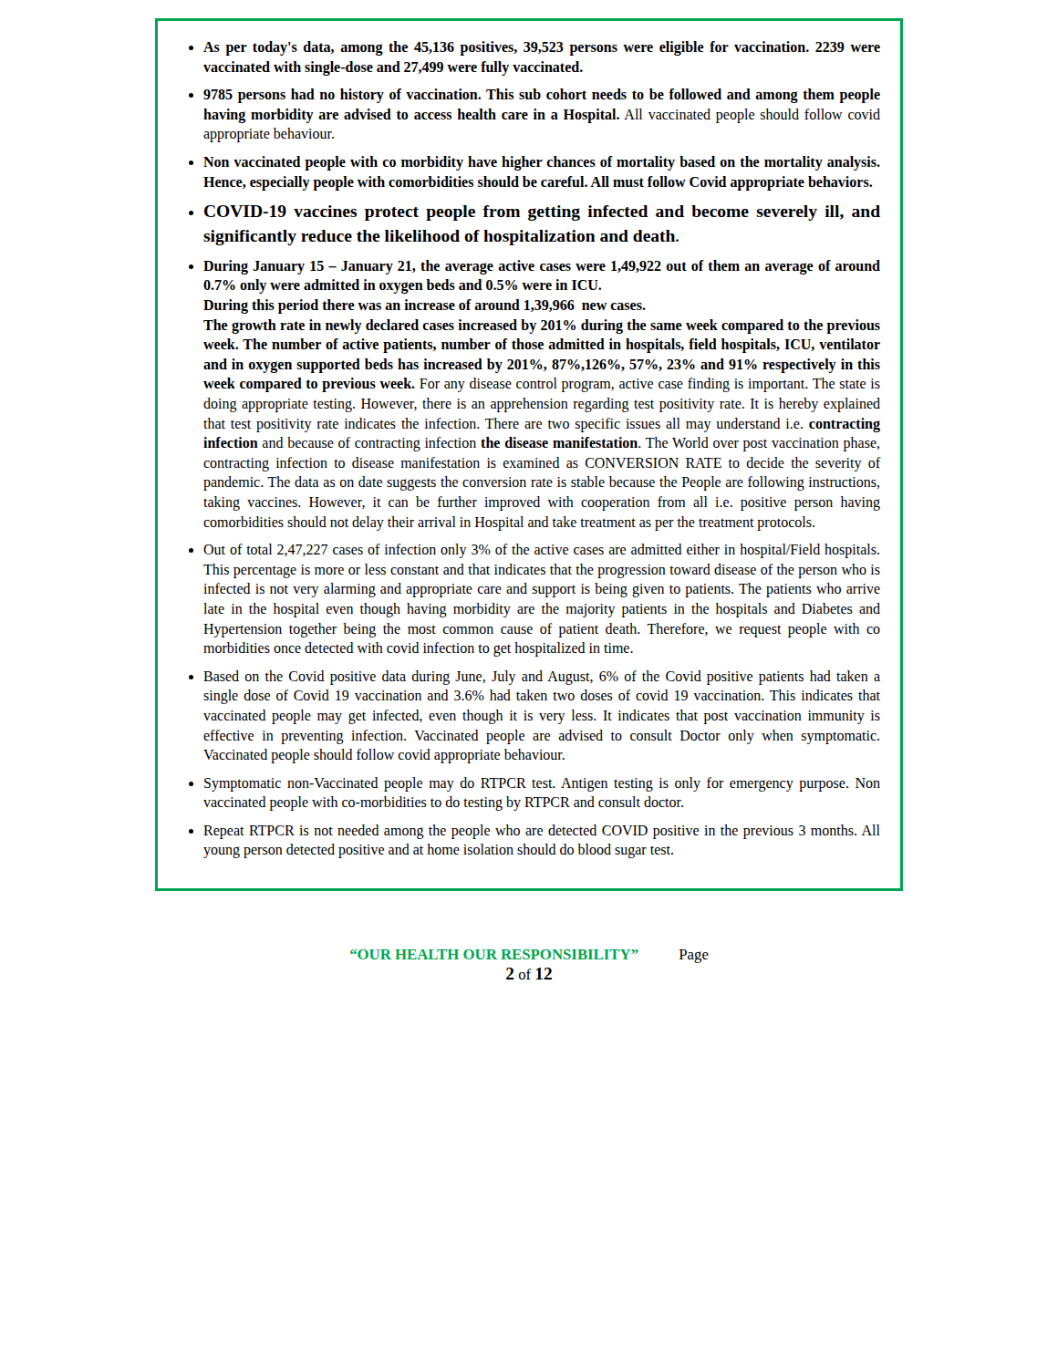As per today's data, among the 45,136 positives, 39,523 persons were eligible for vaccination. 2239 were vaccinated with single-dose and 27,499 were fully vaccinated.
9785 persons had no history of vaccination. This sub cohort needs to be followed and among them people having morbidity are advised to access health care in a Hospital. All vaccinated people should follow covid appropriate behaviour.
Non vaccinated people with co morbidity have higher chances of mortality based on the mortality analysis. Hence, especially people with comorbidities should be careful. All must follow Covid appropriate behaviors.
COVID-19 vaccines protect people from getting infected and become severely ill, and significantly reduce the likelihood of hospitalization and death.
During January 15 – January 21, the average active cases were 1,49,922 out of them an average of around 0.7% only were admitted in oxygen beds and 0.5% were in ICU.
During this period there was an increase of around 1,39,966 new cases.
The growth rate in newly declared cases increased by 201% during the same week compared to the previous week. The number of active patients, number of those admitted in hospitals, field hospitals, ICU, ventilator and in oxygen supported beds has increased by 201%, 87%,126%, 57%, 23% and 91% respectively in this week compared to previous week. For any disease control program, active case finding is important. The state is doing appropriate testing. However, there is an apprehension regarding test positivity rate. It is hereby explained that test positivity rate indicates the infection. There are two specific issues all may understand i.e. contracting infection and because of contracting infection the disease manifestation. The World over post vaccination phase, contracting infection to disease manifestation is examined as CONVERSION RATE to decide the severity of pandemic. The data as on date suggests the conversion rate is stable because the People are following instructions, taking vaccines. However, it can be further improved with cooperation from all i.e. positive person having comorbidities should not delay their arrival in Hospital and take treatment as per the treatment protocols.
Out of total 2,47,227 cases of infection only 3% of the active cases are admitted either in hospital/Field hospitals. This percentage is more or less constant and that indicates that the progression toward disease of the person who is infected is not very alarming and appropriate care and support is being given to patients. The patients who arrive late in the hospital even though having morbidity are the majority patients in the hospitals and Diabetes and Hypertension together being the most common cause of patient death. Therefore, we request people with co morbidities once detected with covid infection to get hospitalized in time.
Based on the Covid positive data during June, July and August, 6% of the Covid positive patients had taken a single dose of Covid 19 vaccination and 3.6% had taken two doses of covid 19 vaccination. This indicates that vaccinated people may get infected, even though it is very less. It indicates that post vaccination immunity is effective in preventing infection. Vaccinated people are advised to consult Doctor only when symptomatic. Vaccinated people should follow covid appropriate behaviour.
Symptomatic non-Vaccinated people may do RTPCR test. Antigen testing is only for emergency purpose. Non vaccinated people with co-morbidities to do testing by RTPCR and consult doctor.
Repeat RTPCR is not needed among the people who are detected COVID positive in the previous 3 months. All young person detected positive and at home isolation should do blood sugar test.
“OUR HEALTH OUR RESPONSIBILITY” Page
2 of 12